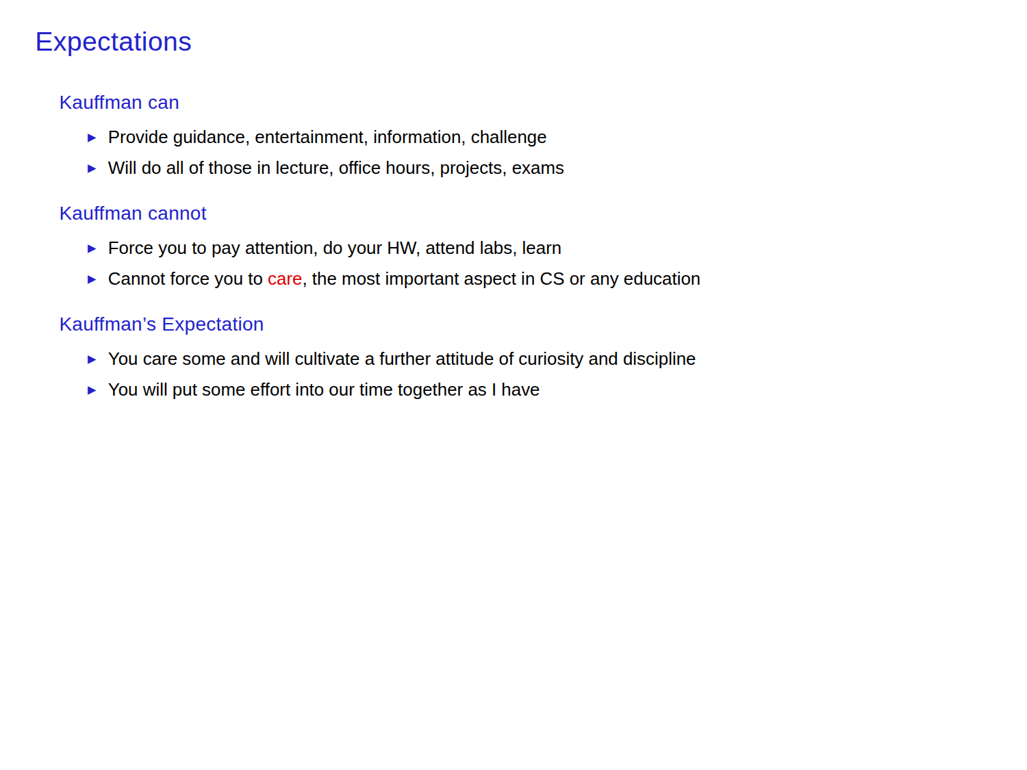Expectations
Kauffman can
Provide guidance, entertainment, information, challenge
Will do all of those in lecture, office hours, projects, exams
Kauffman cannot
Force you to pay attention, do your HW, attend labs, learn
Cannot force you to care, the most important aspect in CS or any education
Kauffman’s Expectation
You care some and will cultivate a further attitude of curiosity and discipline
You will put some effort into our time together as I have